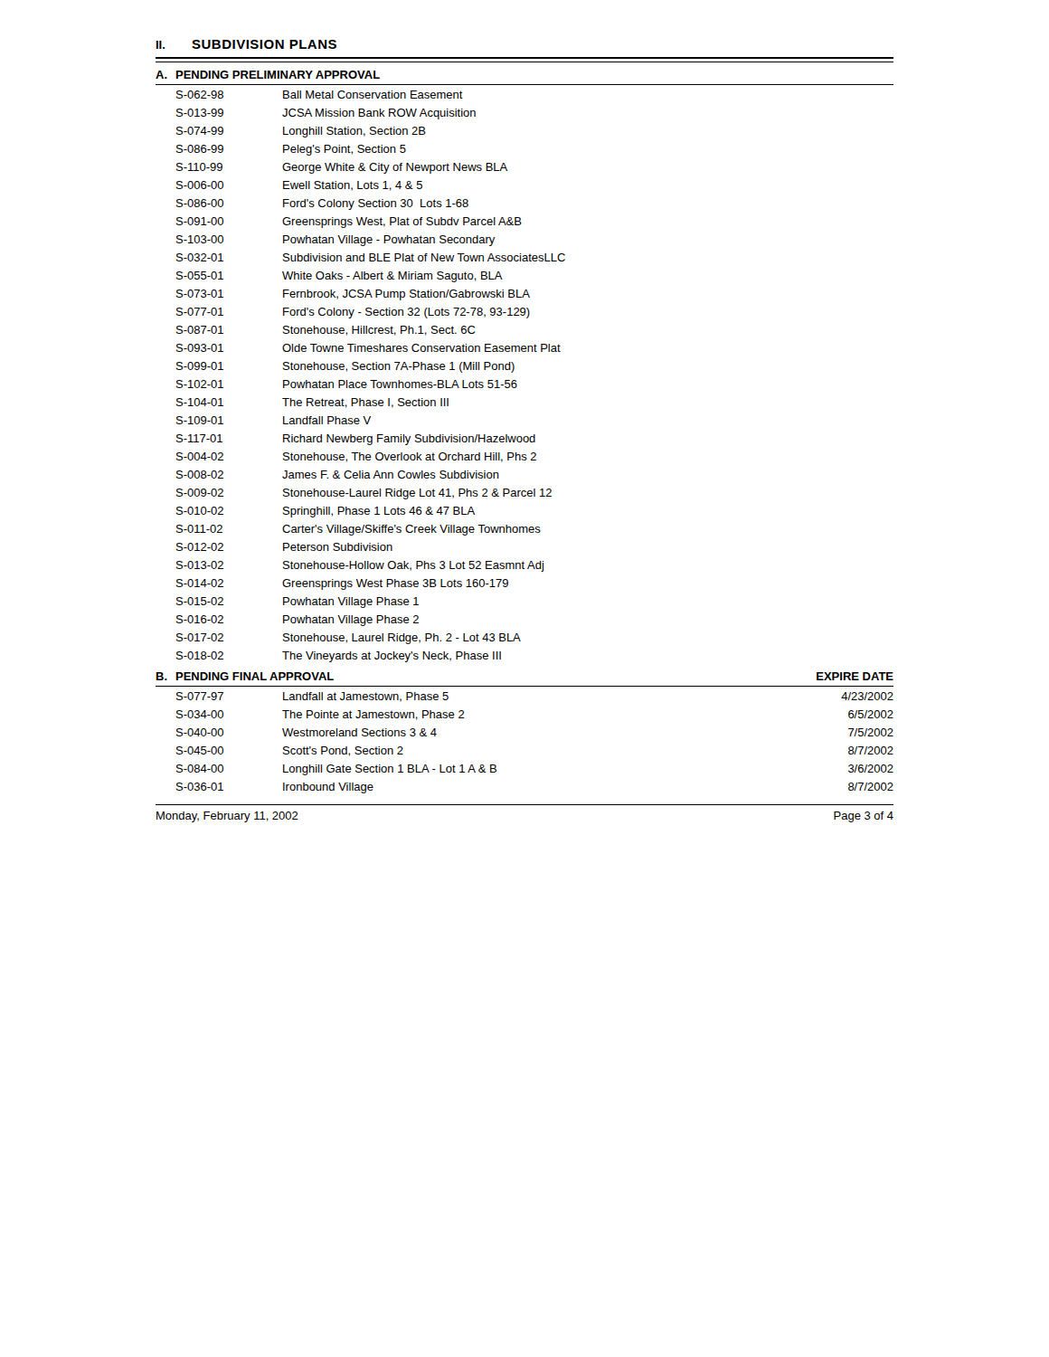II.
SUBDIVISION PLANS
A. PENDING PRELIMINARY APPROVAL
| S-062-98 | Ball Metal Conservation Easement |
| S-013-99 | JCSA Mission Bank ROW Acquisition |
| S-074-99 | Longhill Station, Section 2B |
| S-086-99 | Peleg's Point, Section 5 |
| S-110-99 | George White & City of Newport News BLA |
| S-006-00 | Ewell Station, Lots 1, 4 & 5 |
| S-086-00 | Ford's Colony Section 30 Lots 1-68 |
| S-091-00 | Greensprings West, Plat of Subdv Parcel A&B |
| S-103-00 | Powhatan Village - Powhatan Secondary |
| S-032-01 | Subdivision and BLE Plat of New Town AssociatesLLC |
| S-055-01 | White Oaks - Albert & Miriam Saguto, BLA |
| S-073-01 | Fernbrook, JCSA Pump Station/Gabrowski BLA |
| S-077-01 | Ford's Colony - Section 32 (Lots 72-78, 93-129) |
| S-087-01 | Stonehouse, Hillcrest, Ph.1, Sect. 6C |
| S-093-01 | Olde Towne Timeshares Conservation Easement Plat |
| S-099-01 | Stonehouse, Section 7A-Phase 1 (Mill Pond) |
| S-102-01 | Powhatan Place Townhomes-BLA Lots 51-56 |
| S-104-01 | The Retreat, Phase I, Section III |
| S-109-01 | Landfall Phase V |
| S-117-01 | Richard Newberg Family Subdivision/Hazelwood |
| S-004-02 | Stonehouse, The Overlook at Orchard Hill, Phs 2 |
| S-008-02 | James F. & Celia Ann Cowles Subdivision |
| S-009-02 | Stonehouse-Laurel Ridge Lot 41, Phs 2 & Parcel 12 |
| S-010-02 | Springhill, Phase 1 Lots 46 & 47 BLA |
| S-011-02 | Carter's Village/Skiffe's Creek Village Townhomes |
| S-012-02 | Peterson Subdivision |
| S-013-02 | Stonehouse-Hollow Oak, Phs 3 Lot 52 Easmnt Adj |
| S-014-02 | Greensprings West Phase 3B Lots 160-179 |
| S-015-02 | Powhatan Village Phase 1 |
| S-016-02 | Powhatan Village Phase 2 |
| S-017-02 | Stonehouse, Laurel Ridge, Ph. 2 - Lot 43 BLA |
| S-018-02 | The Vineyards at Jockey's Neck, Phase III |
B. PENDING FINAL APPROVALEXPIRE DATE
| S-077-97 | Landfall at Jamestown, Phase 5 | 4/23/2002 |
| S-034-00 | The Pointe at Jamestown, Phase 2 | 6/5/2002 |
| S-040-00 | Westmoreland Sections 3 & 4 | 7/5/2002 |
| S-045-00 | Scott's Pond, Section 2 | 8/7/2002 |
| S-084-00 | Longhill Gate Section 1 BLA - Lot 1 A & B | 3/6/2002 |
| S-036-01 | Ironbound Village | 8/7/2002 |
Monday, February 11, 2002 Page 3 of 4